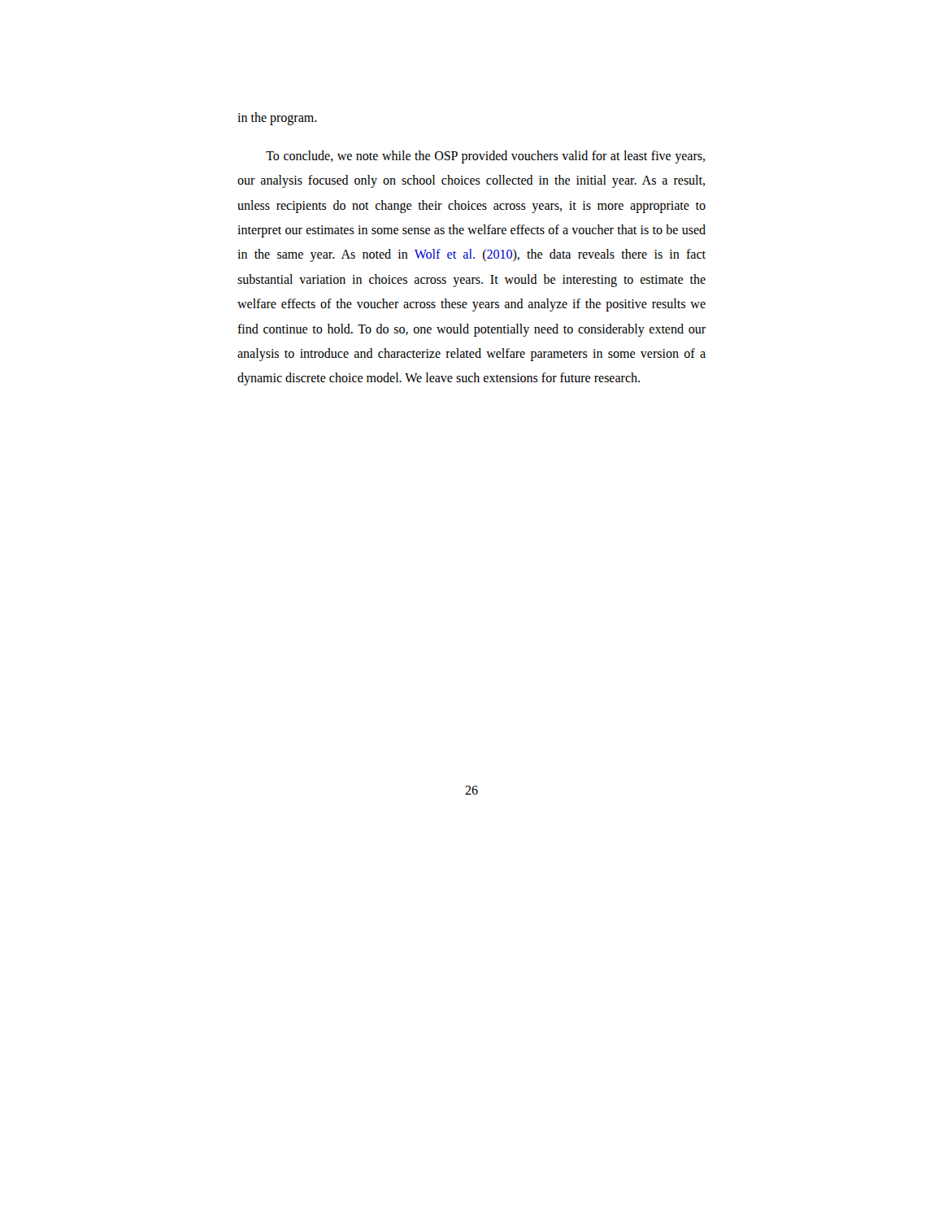in the program.
To conclude, we note while the OSP provided vouchers valid for at least five years, our analysis focused only on school choices collected in the initial year. As a result, unless recipients do not change their choices across years, it is more appropriate to interpret our estimates in some sense as the welfare effects of a voucher that is to be used in the same year. As noted in Wolf et al. (2010), the data reveals there is in fact substantial variation in choices across years. It would be interesting to estimate the welfare effects of the voucher across these years and analyze if the positive results we find continue to hold. To do so, one would potentially need to considerably extend our analysis to introduce and characterize related welfare parameters in some version of a dynamic discrete choice model. We leave such extensions for future research.
26